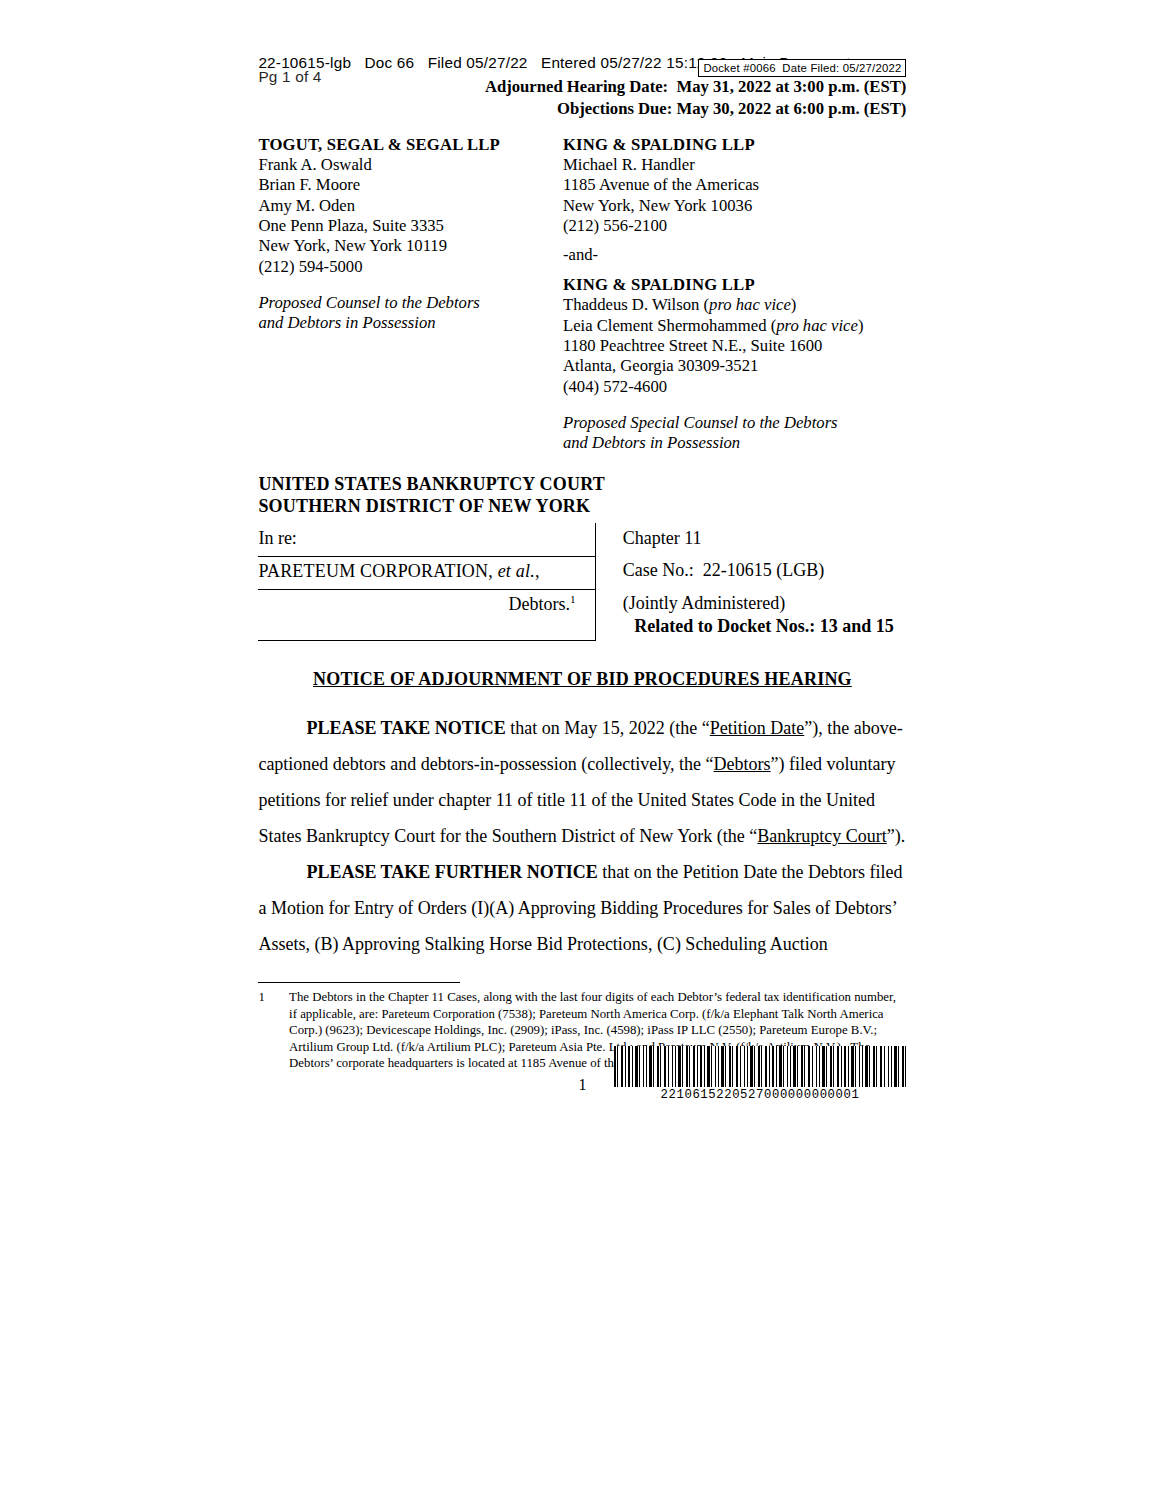22-10615-lgb Doc 66 Filed 05/27/22 Entered 05/27/22 15:12:32 Main Document Pg 1 of 4 Docket #0066 Date Filed: 05/27/2022
Adjourned Hearing Date: May 31, 2022 at 3:00 p.m. (EST)
Objections Due: May 30, 2022 at 6:00 p.m. (EST)
| TOGUT, SEGAL & SEGAL LLP Frank A. Oswald Brian F. Moore Amy M. Oden One Penn Plaza, Suite 3335 New York, New York 10119 (212) 594-5000 Proposed Counsel to the Debtors and Debtors in Possession | KING & SPALDING LLP Michael R. Handler 1185 Avenue of the Americas New York, New York 10036 (212) 556-2100 -and- KING & SPALDING LLP Thaddeus D. Wilson ( pro hac vice ) Leia Clement Shermohammed ( pro hac vice ) 1180 Peachtree Street N.E., Suite 1600 Atlanta, Georgia 30309-3521 (404) 572-4600 Proposed Special Counsel to the Debtors and Debtors in Possession |
UNITED STATES BANKRUPTCY COURT
SOUTHERN DISTRICT OF NEW YORK
| In re: | Chapter 11 |
| PARETEUM CORPORATION, et al. , | Case No.: 22-10615 (LGB) |
| Debtors. 1 | (Jointly Administered) Related to Docket Nos.: 13 and 15 |
NOTICE OF ADJOURNMENT OF BID PROCEDURES HEARING
PLEASE TAKE NOTICE that on May 15, 2022 (the “Petition Date”), the above-captioned debtors and debtors-in-possession (collectively, the “Debtors”) filed voluntary petitions for relief under chapter 11 of title 11 of the United States Code in the United States Bankruptcy Court for the Southern District of New York (the “Bankruptcy Court”).
PLEASE TAKE FURTHER NOTICE that on the Petition Date the Debtors filed a Motion for Entry of Orders (I)(A) Approving Bidding Procedures for Sales of Debtors’ Assets, (B) Approving Stalking Horse Bid Protections, (C) Scheduling Auction
1 The Debtors in the Chapter 11 Cases, along with the last four digits of each Debtor’s federal tax identification number, if applicable, are: Pareteum Corporation (7538); Pareteum North America Corp. (f/k/a Elephant Talk North America Corp.) (9623); Devicescape Holdings, Inc. (2909); iPass, Inc. (4598); iPass IP LLC (2550); Pareteum Europe B.V.; Artilium Group Ltd. (f/k/a Artilium PLC); Pareteum Asia Pte. Ltd.; and Pareteum N.V. (f/k/a Artilium N.V.). The Debtors’ corporate headquarters is located at 1185 Avenue of the Americas, 2nd Floor, New York, NY 10036.
1
2210615220527000000000001